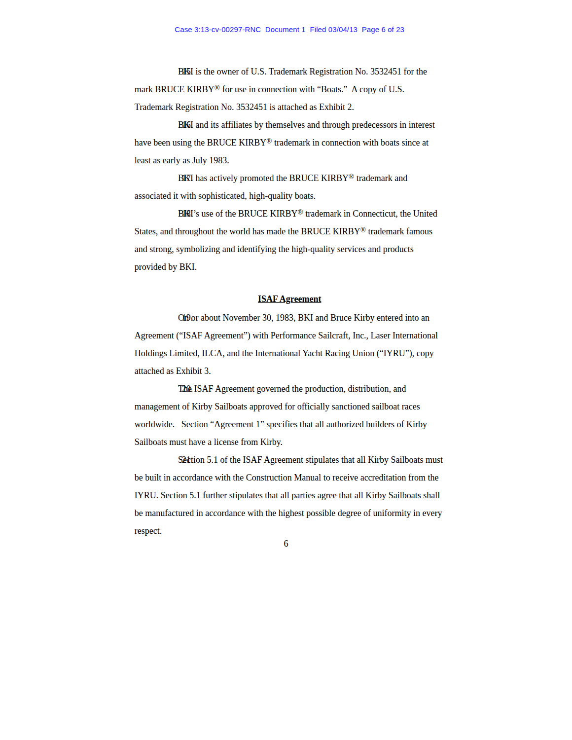Case 3:13-cv-00297-RNC Document 1 Filed 03/04/13 Page 6 of 23
15. BKI is the owner of U.S. Trademark Registration No. 3532451 for the mark BRUCE KIRBY® for use in connection with “Boats.” A copy of U.S. Trademark Registration No. 3532451 is attached as Exhibit 2.
16. BKI and its affiliates by themselves and through predecessors in interest have been using the BRUCE KIRBY® trademark in connection with boats since at least as early as July 1983.
17. BKI has actively promoted the BRUCE KIRBY® trademark and associated it with sophisticated, high-quality boats.
18. BKI’s use of the BRUCE KIRBY® trademark in Connecticut, the United States, and throughout the world has made the BRUCE KIRBY® trademark famous and strong, symbolizing and identifying the high-quality services and products provided by BKI.
ISAF Agreement
19. On or about November 30, 1983, BKI and Bruce Kirby entered into an Agreement (“ISAF Agreement”) with Performance Sailcraft, Inc., Laser International Holdings Limited, ILCA, and the International Yacht Racing Union (“IYRU”), copy attached as Exhibit 3.
20. The ISAF Agreement governed the production, distribution, and management of Kirby Sailboats approved for officially sanctioned sailboat races worldwide. Section “Agreement 1” specifies that all authorized builders of Kirby Sailboats must have a license from Kirby.
21. Section 5.1 of the ISAF Agreement stipulates that all Kirby Sailboats must be built in accordance with the Construction Manual to receive accreditation from the IYRU. Section 5.1 further stipulates that all parties agree that all Kirby Sailboats shall be manufactured in accordance with the highest possible degree of uniformity in every respect.
6